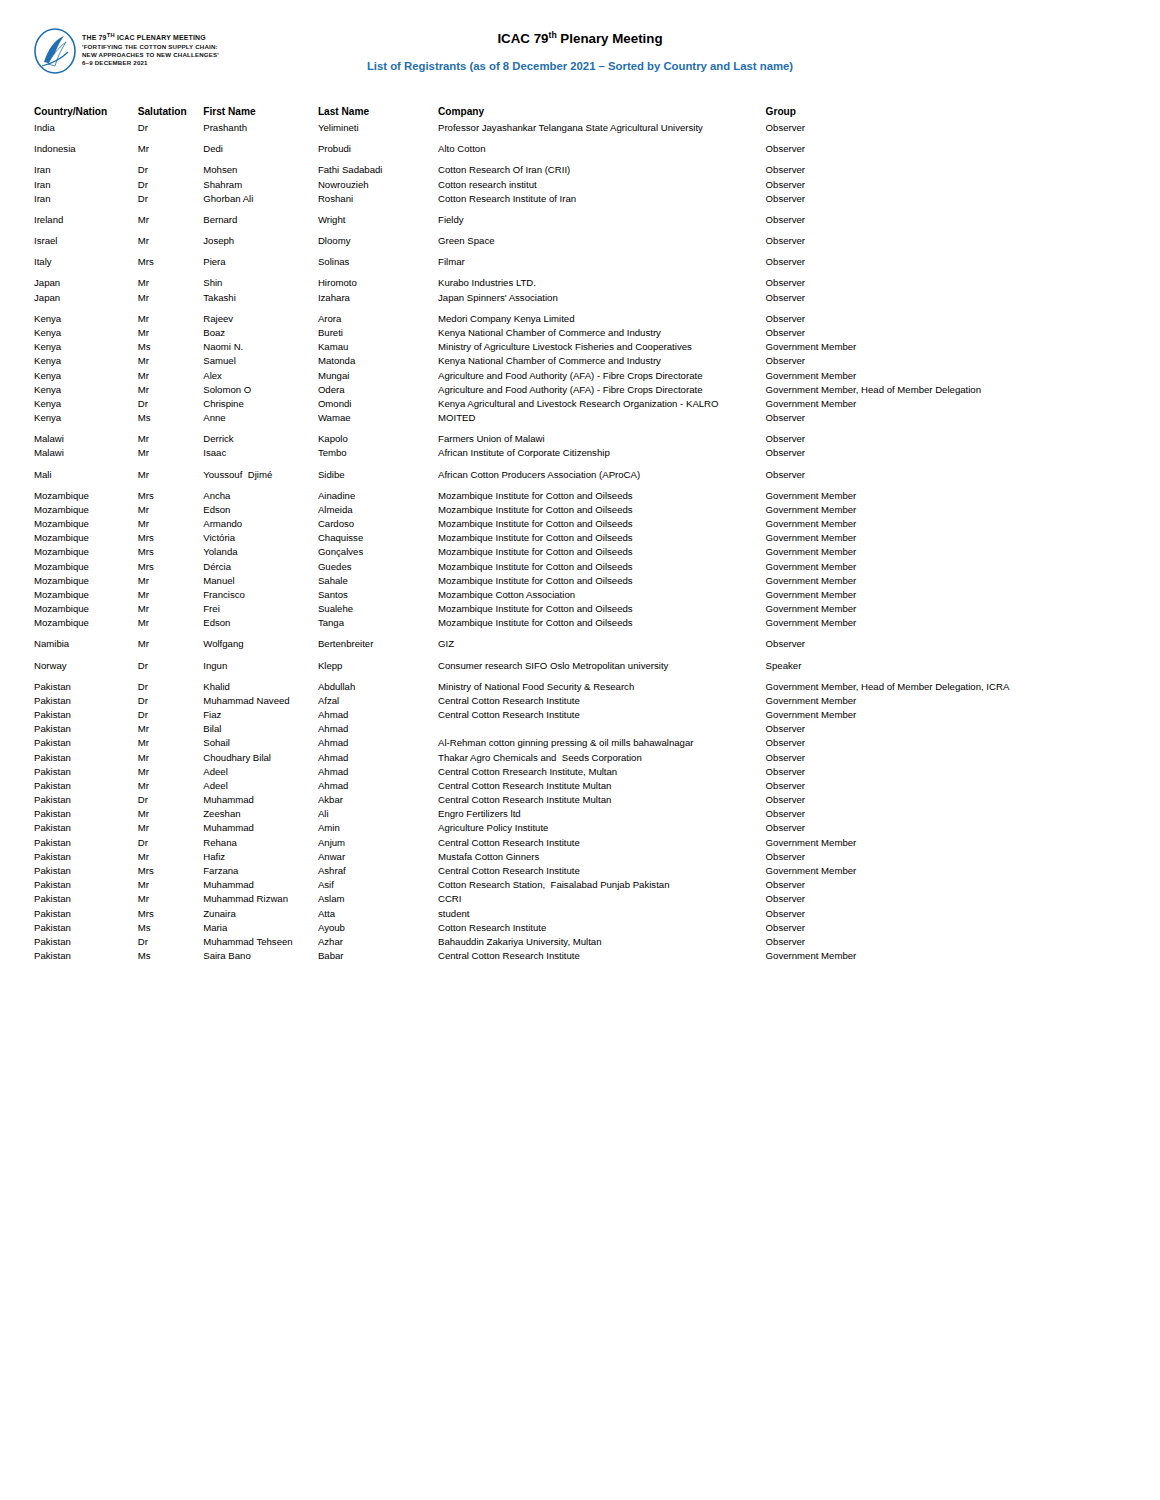THE 79TH ICAC PLENARY MEETING
'FORTIFYING THE COTTON SUPPLY CHAIN:
NEW APPROACHES TO NEW CHALLENGES'
6–9 DECEMBER 2021
ICAC 79th Plenary Meeting
List of Registrants (as of 8 December 2021 – Sorted by Country and Last name)
| Country/Nation | Salutation | First Name | Last Name | Company | Group |
| --- | --- | --- | --- | --- | --- |
| India | Dr | Prashanth | Yelimineti | Professor Jayashankar Telangana State Agricultural University | Observer |
| Indonesia | Mr | Dedi | Probudi | Alto Cotton | Observer |
| Iran | Dr | Mohsen | Fathi Sadabadi | Cotton Research Of Iran (CRII) | Observer |
| Iran | Dr | Shahram | Nowrouzieh | Cotton research institut | Observer |
| Iran | Dr | Ghorban Ali | Roshani | Cotton Research Institute of Iran | Observer |
| Ireland | Mr | Bernard | Wright | Fieldy | Observer |
| Israel | Mr | Joseph | Dloomy | Green Space | Observer |
| Italy | Mrs | Piera | Solinas | Filmar | Observer |
| Japan | Mr | Shin | Hiromoto | Kurabo Industries LTD. | Observer |
| Japan | Mr | Takashi | Izahara | Japan Spinners' Association | Observer |
| Kenya | Mr | Rajeev | Arora | Medori Company Kenya Limited | Observer |
| Kenya | Mr | Boaz | Bureti | Kenya National Chamber of Commerce and Industry | Observer |
| Kenya | Ms | Naomi N. | Kamau | Ministry of Agriculture Livestock Fisheries and Cooperatives | Government Member |
| Kenya | Mr | Samuel | Matonda | Kenya National Chamber of Commerce and Industry | Observer |
| Kenya | Mr | Alex | Mungai | Agriculture and Food Authority (AFA) - Fibre Crops Directorate | Government Member |
| Kenya | Mr | Solomon O | Odera | Agriculture and Food Authority (AFA) - Fibre Crops Directorate | Government Member, Head of Member Delegation |
| Kenya | Dr | Chrispine | Omondi | Kenya Agricultural and Livestock Research Organization - KALRO | Government Member |
| Kenya | Ms | Anne | Wamae | MOITED | Observer |
| Malawi | Mr | Derrick | Kapolo | Farmers Union of Malawi | Observer |
| Malawi | Mr | Isaac | Tembo | African Institute of Corporate Citizenship | Observer |
| Mali | Mr | Youssouf Djimé | Sidibe | African Cotton Producers Association (AProCA) | Observer |
| Mozambique | Mrs | Ancha | Ainadine | Mozambique Institute for Cotton and Oilseeds | Government Member |
| Mozambique | Mr | Edson | Almeida | Mozambique Institute for Cotton and Oilseeds | Government Member |
| Mozambique | Mr | Armando | Cardoso | Mozambique Institute for Cotton and Oilseeds | Government Member |
| Mozambique | Mrs | Victória | Chaquisse | Mozambique Institute for Cotton and Oilseeds | Government Member |
| Mozambique | Mrs | Yolanda | Gonçalves | Mozambique Institute for Cotton and Oilseeds | Government Member |
| Mozambique | Mrs | Dércia | Guedes | Mozambique Institute for Cotton and Oilseeds | Government Member |
| Mozambique | Mr | Manuel | Sahale | Mozambique Institute for Cotton and Oilseeds | Government Member |
| Mozambique | Mr | Francisco | Santos | Mozambique Cotton Association | Government Member |
| Mozambique | Mr | Frei | Sualehe | Mozambique Institute for Cotton and Oilseeds | Government Member |
| Mozambique | Mr | Edson | Tanga | Mozambique Institute for Cotton and Oilseeds | Government Member |
| Namibia | Mr | Wolfgang | Bertenbreiter | GIZ | Observer |
| Norway | Dr | Ingun | Klepp | Consumer research SIFO Oslo Metropolitan university | Speaker |
| Pakistan | Dr | Khalid | Abdullah | Ministry of National Food Security & Research | Government Member, Head of Member Delegation, ICRA |
| Pakistan | Dr | Muhammad Naveed | Afzal | Central Cotton Research Institute | Government Member |
| Pakistan | Dr | Fiaz | Ahmad | Central Cotton Research Institute | Government Member |
| Pakistan | Mr | Bilal | Ahmad | | Observer |
| Pakistan | Mr | Sohail | Ahmad | Al-Rehman cotton ginning pressing & oil mills bahawalnagar | Observer |
| Pakistan | Mr | Choudhary Bilal | Ahmad | Thakar Agro Chemicals and Seeds Corporation | Observer |
| Pakistan | Mr | Adeel | Ahmad | Central Cotton Rresearch Institute, Multan | Observer |
| Pakistan | Mr | Adeel | Ahmad | Central Cotton Research Institute Multan | Observer |
| Pakistan | Dr | Muhammad | Akbar | Central Cotton Research Institute Multan | Observer |
| Pakistan | Mr | Zeeshan | Ali | Engro Fertilizers ltd | Observer |
| Pakistan | Mr | Muhammad | Amin | Agriculture Policy Institute | Observer |
| Pakistan | Dr | Rehana | Anjum | Central Cotton Research Institute | Government Member |
| Pakistan | Mr | Hafiz | Anwar | Mustafa Cotton Ginners | Observer |
| Pakistan | Mrs | Farzana | Ashraf | Central Cotton Research Institute | Government Member |
| Pakistan | Mr | Muhammad | Asif | Cotton Research Station, Faisalabad Punjab Pakistan | Observer |
| Pakistan | Mr | Muhammad Rizwan | Aslam | CCRI | Observer |
| Pakistan | Mrs | Zunaira | Atta | student | Observer |
| Pakistan | Ms | Maria | Ayoub | Cotton Research Institute | Observer |
| Pakistan | Dr | Muhammad Tehseen | Azhar | Bahauddin Zakariya University, Multan | Observer |
| Pakistan | Ms | Saira Bano | Babar | Central Cotton Research Institute | Government Member |